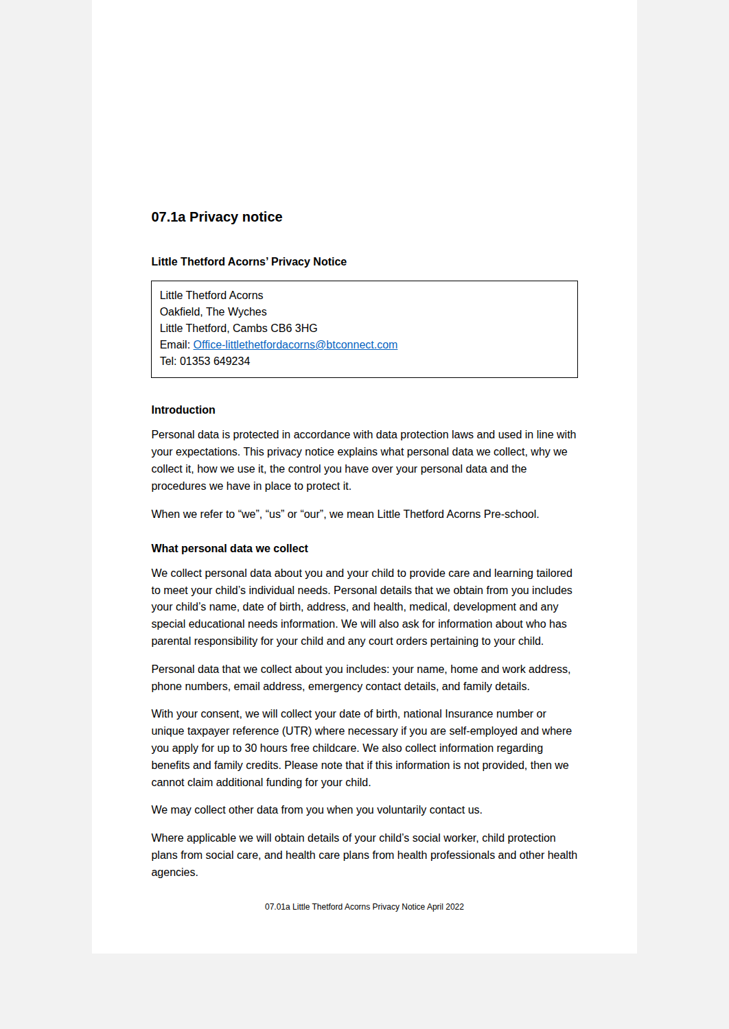07.1a Privacy notice
Little Thetford Acorns’ Privacy Notice
Little Thetford Acorns
Oakfield, The Wyches
Little Thetford, Cambs CB6 3HG
Email: Office-littlethetfordacorns@btconnect.com
Tel: 01353 649234
Introduction
Personal data is protected in accordance with data protection laws and used in line with your expectations. This privacy notice explains what personal data we collect, why we collect it, how we use it, the control you have over your personal data and the procedures we have in place to protect it.
When we refer to “we”, “us” or “our”, we mean Little Thetford Acorns Pre-school.
What personal data we collect
We collect personal data about you and your child to provide care and learning tailored to meet your child’s individual needs. Personal details that we obtain from you includes your child’s name, date of birth, address, and health, medical, development and any special educational needs information. We will also ask for information about who has parental responsibility for your child and any court orders pertaining to your child.
Personal data that we collect about you includes: your name, home and work address, phone numbers, email address, emergency contact details, and family details.
With your consent, we will collect your date of birth, national Insurance number or unique taxpayer reference (UTR) where necessary if you are self-employed and where you apply for up to 30 hours free childcare. We also collect information regarding benefits and family credits. Please note that if this information is not provided, then we cannot claim additional funding for your child.
We may collect other data from you when you voluntarily contact us.
Where applicable we will obtain details of your child’s social worker, child protection plans from social care, and health care plans from health professionals and other health agencies.
07.01a Little Thetford Acorns Privacy Notice April 2022